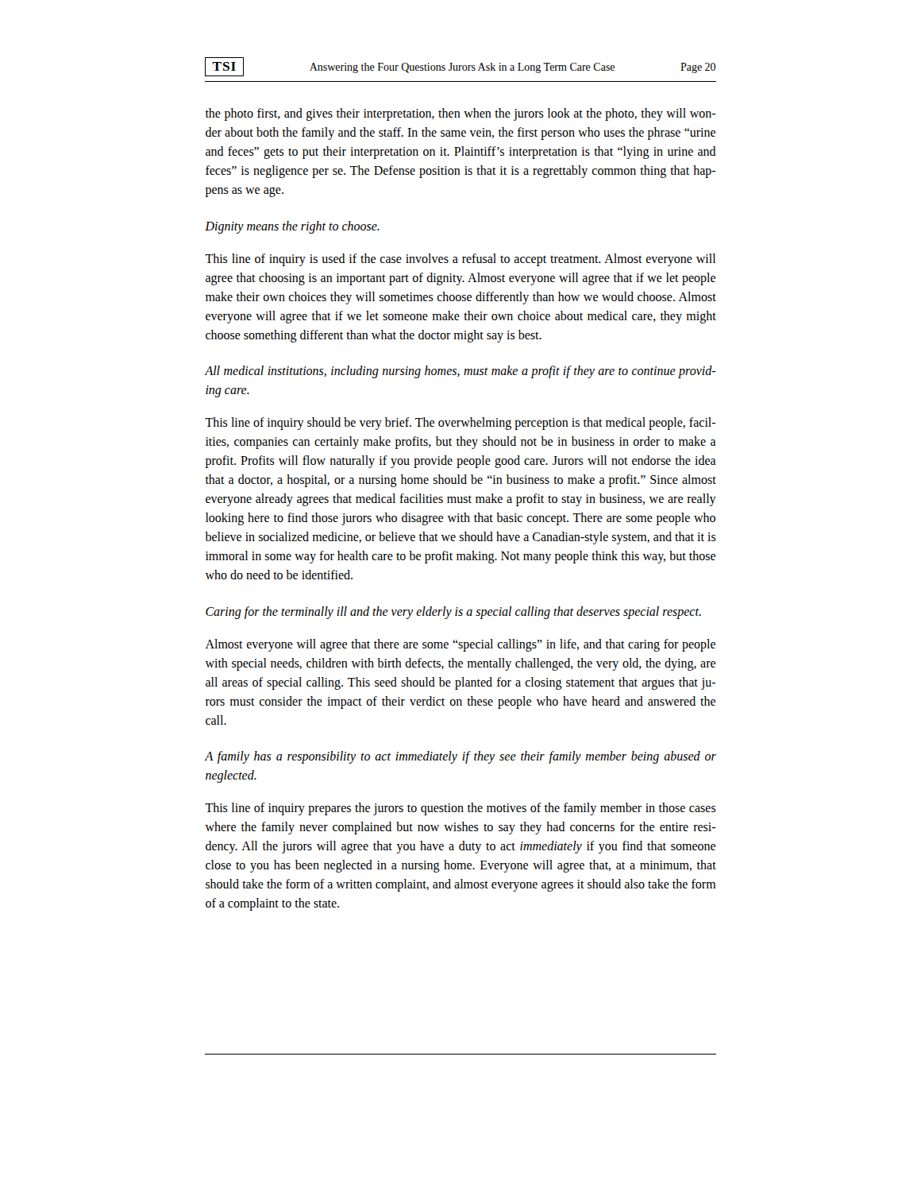TSI
Answering the Four Questions Jurors Ask in a Long Term Care Case
Page 20
the photo first, and gives their interpretation, then when the jurors look at the photo, they will wonder about both the family and the staff. In the same vein, the first person who uses the phrase “urine and feces” gets to put their interpretation on it. Plaintiff’s interpretation is that “lying in urine and feces” is negligence per se. The Defense position is that it is a regrettably common thing that happens as we age.
Dignity means the right to choose.
This line of inquiry is used if the case involves a refusal to accept treatment. Almost everyone will agree that choosing is an important part of dignity. Almost everyone will agree that if we let people make their own choices they will sometimes choose differently than how we would choose. Almost everyone will agree that if we let someone make their own choice about medical care, they might choose something different than what the doctor might say is best.
All medical institutions, including nursing homes, must make a profit if they are to continue providing care.
This line of inquiry should be very brief. The overwhelming perception is that medical people, facilities, companies can certainly make profits, but they should not be in business in order to make a profit. Profits will flow naturally if you provide people good care. Jurors will not endorse the idea that a doctor, a hospital, or a nursing home should be “in business to make a profit.” Since almost everyone already agrees that medical facilities must make a profit to stay in business, we are really looking here to find those jurors who disagree with that basic concept. There are some people who believe in socialized medicine, or believe that we should have a Canadian-style system, and that it is immoral in some way for health care to be profit making. Not many people think this way, but those who do need to be identified.
Caring for the terminally ill and the very elderly is a special calling that deserves special respect.
Almost everyone will agree that there are some “special callings” in life, and that caring for people with special needs, children with birth defects, the mentally challenged, the very old, the dying, are all areas of special calling. This seed should be planted for a closing statement that argues that jurors must consider the impact of their verdict on these people who have heard and answered the call.
A family has a responsibility to act immediately if they see their family member being abused or neglected.
This line of inquiry prepares the jurors to question the motives of the family member in those cases where the family never complained but now wishes to say they had concerns for the entire residency. All the jurors will agree that you have a duty to act immediately if you find that someone close to you has been neglected in a nursing home. Everyone will agree that, at a minimum, that should take the form of a written complaint, and almost everyone agrees it should also take the form of a complaint to the state.